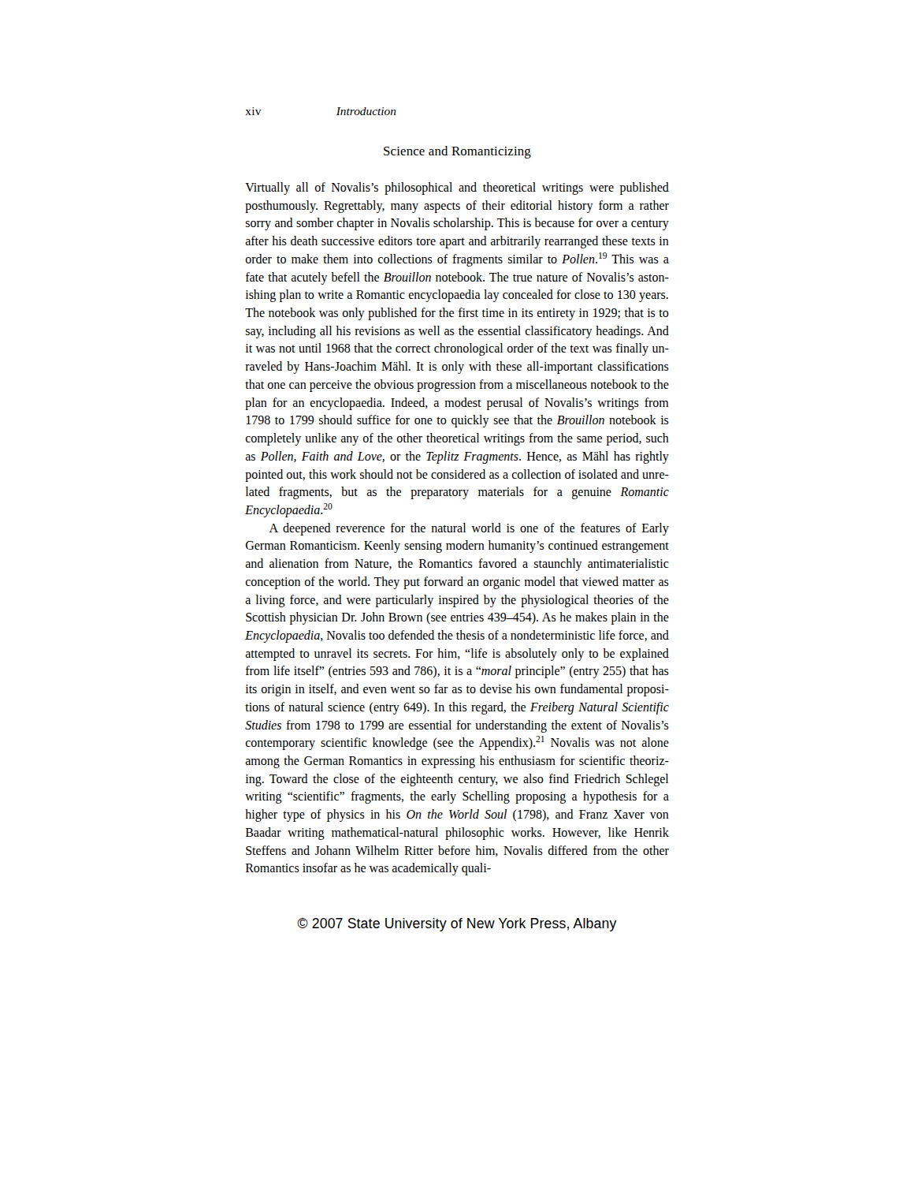xiv Introduction
Science and Romanticizing
Virtually all of Novalis’s philosophical and theoretical writings were published posthumously. Regrettably, many aspects of their editorial history form a rather sorry and somber chapter in Novalis scholarship. This is because for over a century after his death successive editors tore apart and arbitrarily rearranged these texts in order to make them into collections of fragments similar to Pollen.19 This was a fate that acutely befell the Brouillon notebook. The true nature of Novalis’s astonishing plan to write a Romantic encyclopaedia lay concealed for close to 130 years. The notebook was only published for the first time in its entirety in 1929; that is to say, including all his revisions as well as the essential classificatory headings. And it was not until 1968 that the correct chronological order of the text was finally unraveled by Hans-Joachim Mähl. It is only with these all-important classifications that one can perceive the obvious progression from a miscellaneous notebook to the plan for an encyclopaedia. Indeed, a modest perusal of Novalis’s writings from 1798 to 1799 should suffice for one to quickly see that the Brouillon notebook is completely unlike any of the other theoretical writings from the same period, such as Pollen, Faith and Love, or the Teplitz Fragments. Hence, as Mähl has rightly pointed out, this work should not be considered as a collection of isolated and unrelated fragments, but as the preparatory materials for a genuine Romantic Encyclopaedia.20
A deepened reverence for the natural world is one of the features of Early German Romanticism. Keenly sensing modern humanity’s continued estrangement and alienation from Nature, the Romantics favored a staunchly antimaterialistic conception of the world. They put forward an organic model that viewed matter as a living force, and were particularly inspired by the physiological theories of the Scottish physician Dr. John Brown (see entries 439–454). As he makes plain in the Encyclopaedia, Novalis too defended the thesis of a nondeterministic life force, and attempted to unravel its secrets. For him, “life is absolutely only to be explained from life itself” (entries 593 and 786), it is a “moral principle” (entry 255) that has its origin in itself, and even went so far as to devise his own fundamental propositions of natural science (entry 649). In this regard, the Freiberg Natural Scientific Studies from 1798 to 1799 are essential for understanding the extent of Novalis’s contemporary scientific knowledge (see the Appendix).21 Novalis was not alone among the German Romantics in expressing his enthusiasm for scientific theorizing. Toward the close of the eighteenth century, we also find Friedrich Schlegel writing “scientific” fragments, the early Schelling proposing a hypothesis for a higher type of physics in his On the World Soul (1798), and Franz Xaver von Baadar writing mathematical-natural philosophic works. However, like Henrik Steffens and Johann Wilhelm Ritter before him, Novalis differed from the other Romantics insofar as he was academically quali-
© 2007 State University of New York Press, Albany